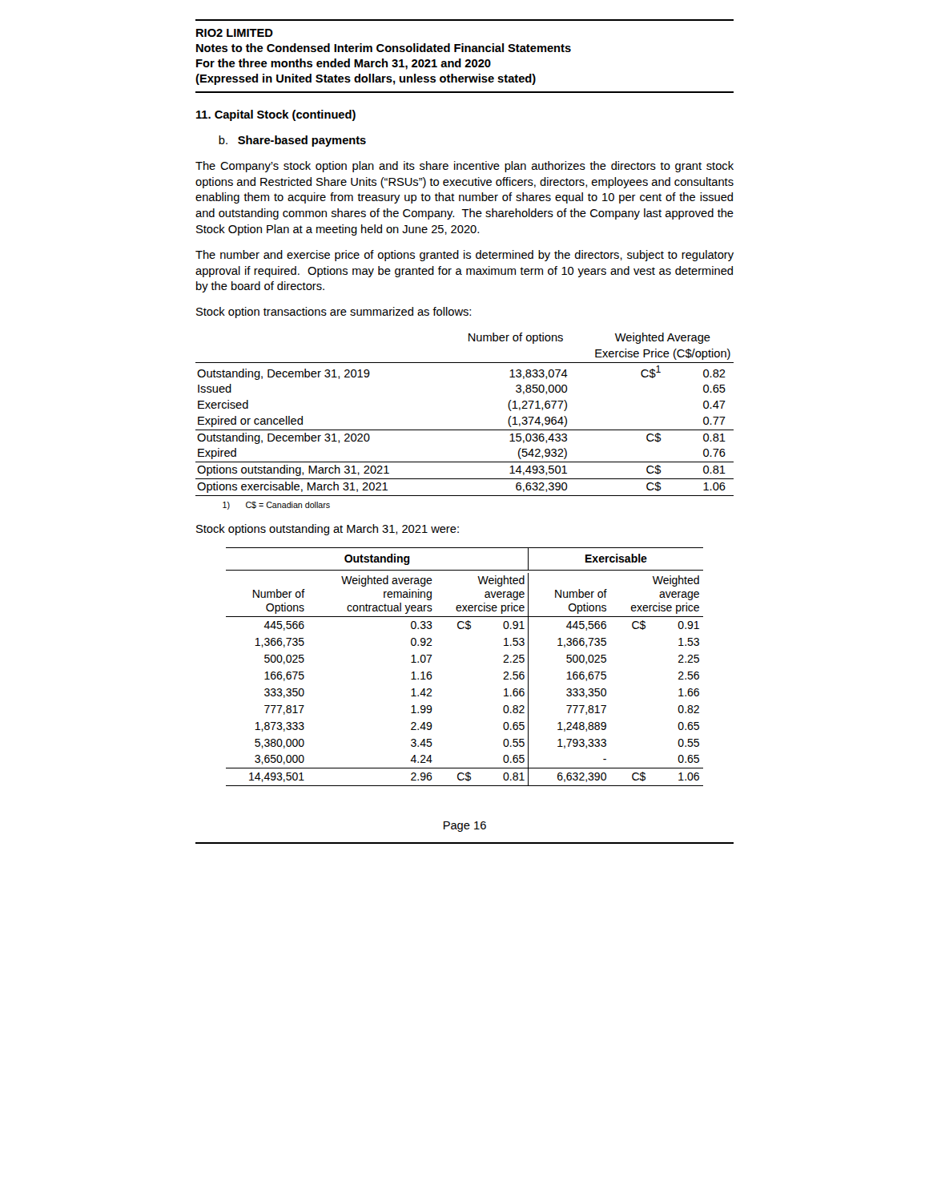RIO2 LIMITED
Notes to the Condensed Interim Consolidated Financial Statements
For the three months ended March 31, 2021 and 2020
(Expressed in United States dollars, unless otherwise stated)
11. Capital Stock (continued)
b. Share-based payments
The Company’s stock option plan and its share incentive plan authorizes the directors to grant stock options and Restricted Share Units (“RSUs”) to executive officers, directors, employees and consultants enabling them to acquire from treasury up to that number of shares equal to 10 per cent of the issued and outstanding common shares of the Company. The shareholders of the Company last approved the Stock Option Plan at a meeting held on June 25, 2020.
The number and exercise price of options granted is determined by the directors, subject to regulatory approval if required. Options may be granted for a maximum term of 10 years and vest as determined by the board of directors.
Stock option transactions are summarized as follows:
| | Number of options | Weighted Average |
| | | Exercise Price (C$/option) |
| Outstanding, December 31, 2019 | 13,833,074 | C$ 1 | 0.82 |
| Issued | 3,850,000 | | 0.65 |
| Exercised | (1,271,677) | | 0.47 |
| Expired or cancelled | (1,374,964) | | 0.77 |
| Outstanding, December 31, 2020 | 15,036,433 | C$ | 0.81 |
| Expired | (542,932) | | 0.76 |
| Options outstanding, March 31, 2021 | 14,493,501 | C$ | 0.81 |
| Options exercisable, March 31, 2021 | 6,632,390 | C$ | 1.06 |
1) C$ = Canadian dollars
Stock options outstanding at March 31, 2021 were:
| Outstanding | Exercisable |
| Number of Options | Weighted average remaining contractual years | Weighted average exercise price | Number of Options | Weighted average exercise price |
| 445,566 | 0.33 | C$ | 0.91 | 445,566 | C$ | 0.91 |
| 1,366,735 | 0.92 | | 1.53 | 1,366,735 | | 1.53 |
| 500,025 | 1.07 | | 2.25 | 500,025 | | 2.25 |
| 166,675 | 1.16 | | 2.56 | 166,675 | | 2.56 |
| 333,350 | 1.42 | | 1.66 | 333,350 | | 1.66 |
| 777,817 | 1.99 | | 0.82 | 777,817 | | 0.82 |
| 1,873,333 | 2.49 | | 0.65 | 1,248,889 | | 0.65 |
| 5,380,000 | 3.45 | | 0.55 | 1,793,333 | | 0.55 |
| 3,650,000 | 4.24 | | 0.65 | - | | 0.65 |
| 14,493,501 | 2.96 | C$ | 0.81 | 6,632,390 | C$ | 1.06 |
Page 16